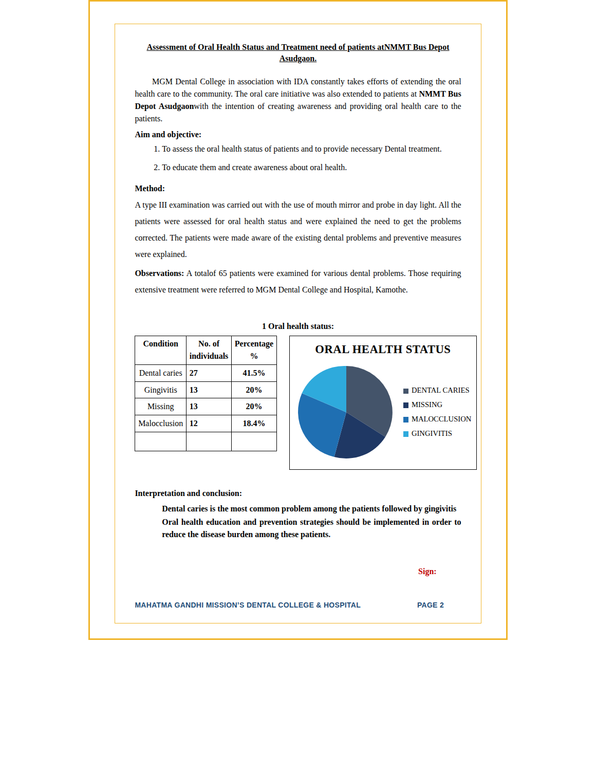Assessment of Oral Health Status and Treatment need of patients atNMMT Bus Depot Asudgaon.
MGM Dental College in association with IDA constantly takes efforts of extending the oral health care to the community. The oral care initiative was also extended to patients at NMMT Bus Depot Asudgaonwith the intention of creating awareness and providing oral health care to the patients.
Aim and objective:
To assess the oral health status of patients and to provide necessary Dental treatment.
To educate them and create awareness about oral health.
Method:
A type III examination was carried out with the use of mouth mirror and probe in day light. All the patients were assessed for oral health status and were explained the need to get the problems corrected. The patients were made aware of the existing dental problems and preventive measures were explained.
Observations: A totalof 65 patients were examined for various dental problems. Those requiring extensive treatment were referred to MGM Dental College and Hospital, Kamothe.
1 Oral health status:
| Condition | No. of individuals | Percentage % |
| --- | --- | --- |
| Dental caries | 27 | 41.5% |
| Gingivitis | 13 | 20% |
| Missing | 13 | 20% |
| Malocclusion | 12 | 18.4% |
ORAL HEALTH STATUS
DENTAL CARIES
MISSING
MALOCCLUSION
GINGIVITIS
Interpretation and conclusion:
Dental caries is the most common problem among the patients followed by gingivitis
Oral health education and prevention strategies should be implemented in order to reduce the disease burden among these patients.
Sign:
MAHATMA GANDHI MISSION’S DENTAL COLLEGE & HOSPITAL
PAGE 2